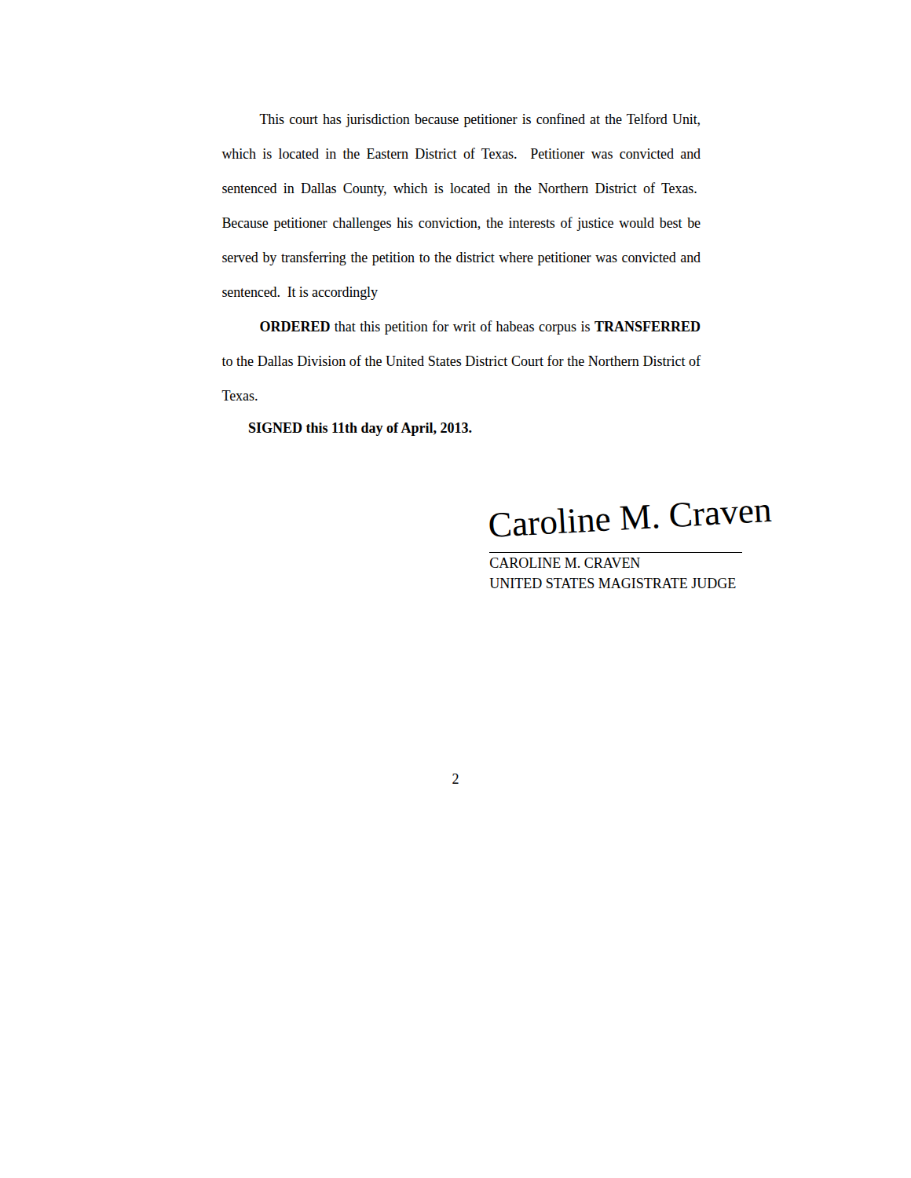This court has jurisdiction because petitioner is confined at the Telford Unit, which is located in the Eastern District of Texas. Petitioner was convicted and sentenced in Dallas County, which is located in the Northern District of Texas. Because petitioner challenges his conviction, the interests of justice would best be served by transferring the petition to the district where petitioner was convicted and sentenced. It is accordingly
ORDERED that this petition for writ of habeas corpus is TRANSFERRED to the Dallas Division of the United States District Court for the Northern District of Texas.
SIGNED this 11th day of April, 2013.
Caroline M. Craven
CAROLINE M. CRAVEN
UNITED STATES MAGISTRATE JUDGE
2